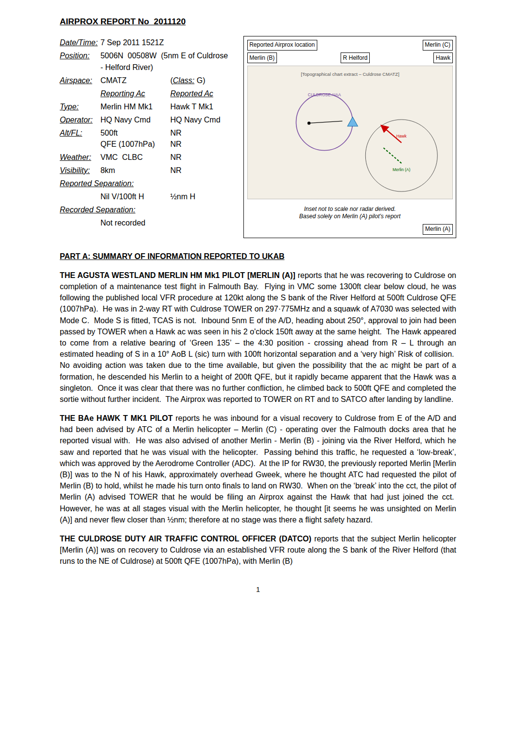AIRPROX REPORT No 2011120
| Date/Time: | 7 Sep 2011 1521Z |
| Position: | 5006N 00508W (5nm E of Culdrose - Helford River) |
| Airspace: | CMATZ | ( Class: G) |
| | Reporting Ac | Reported Ac |
| Type: | Merlin HM Mk1 | Hawk T Mk1 |
| Operator: | HQ Navy Cmd | HQ Navy Cmd |
| Alt/FL: | 500ft QFE (1007hPa) | NR NR |
| Weather: | VMC CLBC | NR |
| Visibility: | 8km | NR |
| Reported Separation: |
| | Nil V/100ft H | ½nm H |
| Recorded Separation: |
| | Not recorded |
Reported Airprox location Merlin (C)
Merlin (B) R Helford Hawk
[Topographical chart extract – Culdrose CMATZ] CULDROSE AIAA Merlin (A) Hawk
Inset not to scale nor radar derived.
Based solely on Merlin (A) pilot’s report
Merlin (A)
PART A: SUMMARY OF INFORMATION REPORTED TO UKAB
THE AGUSTA WESTLAND MERLIN HM Mk1 PILOT [MERLIN (A)] reports that he was recovering to Culdrose on completion of a maintenance test flight in Falmouth Bay. Flying in VMC some 1300ft clear below cloud, he was following the published local VFR procedure at 120kt along the S bank of the River Helford at 500ft Culdrose QFE (1007hPa). He was in 2-way RT with Culdrose TOWER on 297·775MHz and a squawk of A7030 was selected with Mode C. Mode S is fitted, TCAS is not. Inbound 5nm E of the A/D, heading about 250°, approval to join had been passed by TOWER when a Hawk ac was seen in his 2 o'clock 150ft away at the same height. The Hawk appeared to come from a relative bearing of ‘Green 135’ – the 4:30 position - crossing ahead from R – L through an estimated heading of S in a 10° AoB L (sic) turn with 100ft horizontal separation and a ‘very high’ Risk of collision. No avoiding action was taken due to the time available, but given the possibility that the ac might be part of a formation, he descended his Merlin to a height of 200ft QFE, but it rapidly became apparent that the Hawk was a singleton. Once it was clear that there was no further confliction, he climbed back to 500ft QFE and completed the sortie without further incident. The Airprox was reported to TOWER on RT and to SATCO after landing by landline.
THE BAe HAWK T MK1 PILOT reports he was inbound for a visual recovery to Culdrose from E of the A/D and had been advised by ATC of a Merlin helicopter – Merlin (C) - operating over the Falmouth docks area that he reported visual with. He was also advised of another Merlin - Merlin (B) - joining via the River Helford, which he saw and reported that he was visual with the helicopter. Passing behind this traffic, he requested a ‘low-break’, which was approved by the Aerodrome Controller (ADC). At the IP for RW30, the previously reported Merlin [Merlin (B)] was to the N of his Hawk, approximately overhead Gweek, where he thought ATC had requested the pilot of Merlin (B) to hold, whilst he made his turn onto finals to land on RW30. When on the ‘break’ into the cct, the pilot of Merlin (A) advised TOWER that he would be filing an Airprox against the Hawk that had just joined the cct. However, he was at all stages visual with the Merlin helicopter, he thought [it seems he was unsighted on Merlin (A)] and never flew closer than ½nm; therefore at no stage was there a flight safety hazard.
THE CULDROSE DUTY AIR TRAFFIC CONTROL OFFICER (DATCO) reports that the subject Merlin helicopter [Merlin (A)] was on recovery to Culdrose via an established VFR route along the S bank of the River Helford (that runs to the NE of Culdrose) at 500ft QFE (1007hPa), with Merlin (B)
1